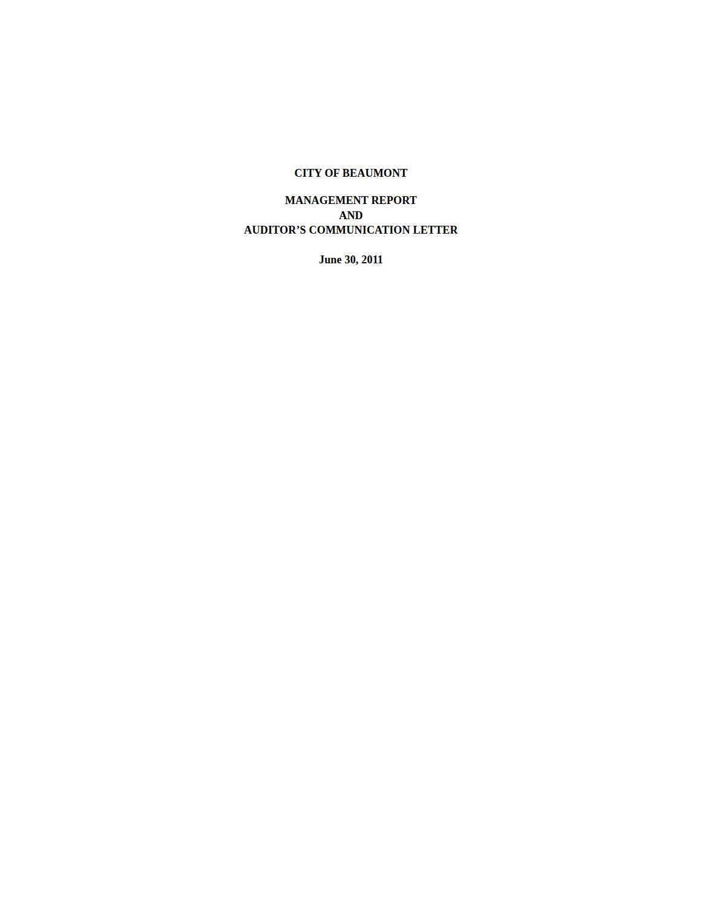CITY OF BEAUMONT
MANAGEMENT REPORT
AND
AUDITOR’S COMMUNICATION LETTER
June 30, 2011